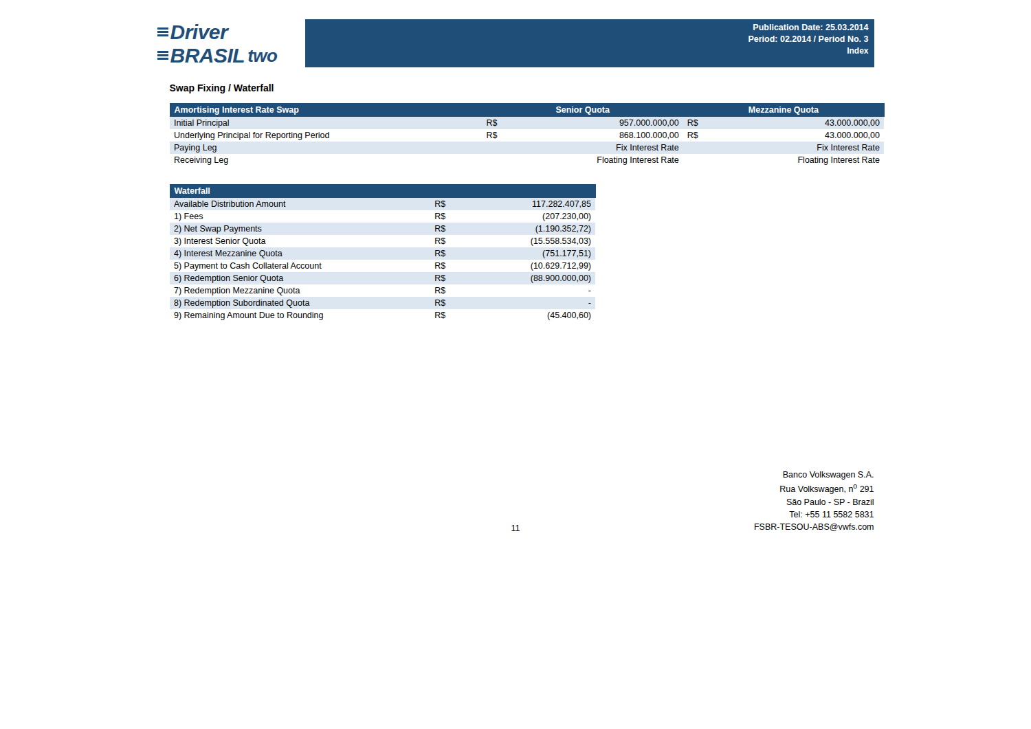Driver
BRASIL two
Publication Date: 25.03.2014
Period: 02.2014 / Period No. 3
Index
Swap Fixing / Waterfall
| Amortising Interest Rate Swap | Senior Quota | Mezzanine Quota |
| --- | --- | --- |
| Initial Principal | R$ | 957.000.000,00 | R$ | 43.000.000,00 |
| Underlying Principal for Reporting Period | R$ | 868.100.000,00 | R$ | 43.000.000,00 |
| Paying Leg | | Fix Interest Rate | | Fix Interest Rate |
| Receiving Leg | | Floating Interest Rate | | Floating Interest Rate |
| Waterfall |
| --- |
| Available Distribution Amount | R$ | 117.282.407,85 |
| 1) Fees | R$ | (207.230,00) |
| 2) Net Swap Payments | R$ | (1.190.352,72) |
| 3) Interest Senior Quota | R$ | (15.558.534,03) |
| 4) Interest Mezzanine Quota | R$ | (751.177,51) |
| 5) Payment to Cash Collateral Account | R$ | (10.629.712,99) |
| 6) Redemption Senior Quota | R$ | (88.900.000,00) |
| 7) Redemption Mezzanine Quota | R$ | - |
| 8) Redemption Subordinated Quota | R$ | - |
| 9) Remaining Amount Due to Rounding | R$ | (45.400,60) |
11
Banco Volkswagen S.A.
Rua Volkswagen, no 291
São Paulo - SP - Brazil
Tel: +55 11 5582 5831
FSBR-TESOU-ABS@vwfs.com